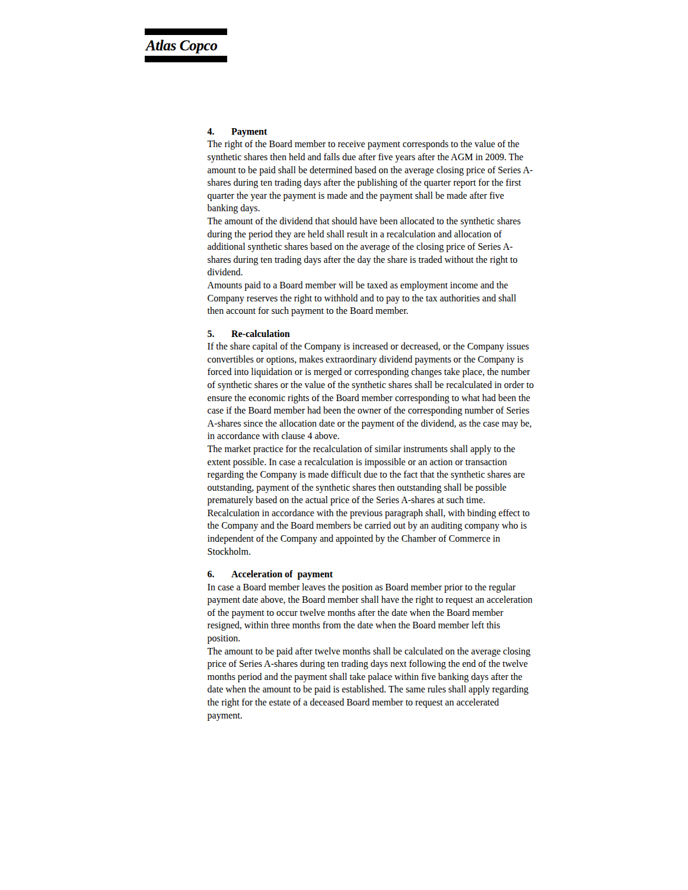Atlas Copco
4. Payment
The right of the Board member to receive payment corresponds to the value of the synthetic shares then held and falls due after five years after the AGM in 2009. The amount to be paid shall be determined based on the average closing price of Series A-shares during ten trading days after the publishing of the quarter report for the first quarter the year the payment is made and the payment shall be made after five banking days.
The amount of the dividend that should have been allocated to the synthetic shares during the period they are held shall result in a recalculation and allocation of additional synthetic shares based on the average of the closing price of Series A-shares during ten trading days after the day the share is traded without the right to dividend.
Amounts paid to a Board member will be taxed as employment income and the Company reserves the right to withhold and to pay to the tax authorities and shall then account for such payment to the Board member.
5. Re-calculation
If the share capital of the Company is increased or decreased, or the Company issues convertibles or options, makes extraordinary dividend payments or the Company is forced into liquidation or is merged or corresponding changes take place, the number of synthetic shares or the value of the synthetic shares shall be recalculated in order to ensure the economic rights of the Board member corresponding to what had been the case if the Board member had been the owner of the corresponding number of Series A-shares since the allocation date or the payment of the dividend, as the case may be, in accordance with clause 4 above.
The market practice for the recalculation of similar instruments shall apply to the extent possible. In case a recalculation is impossible or an action or transaction regarding the Company is made difficult due to the fact that the synthetic shares are outstanding, payment of the synthetic shares then outstanding shall be possible prematurely based on the actual price of the Series A-shares at such time.
Recalculation in accordance with the previous paragraph shall, with binding effect to the Company and the Board members be carried out by an auditing company who is independent of the Company and appointed by the Chamber of Commerce in Stockholm.
6. Acceleration of payment
In case a Board member leaves the position as Board member prior to the regular payment date above, the Board member shall have the right to request an acceleration of the payment to occur twelve months after the date when the Board member resigned, within three months from the date when the Board member left this position.
The amount to be paid after twelve months shall be calculated on the average closing price of Series A-shares during ten trading days next following the end of the twelve months period and the payment shall take palace within five banking days after the date when the amount to be paid is established. The same rules shall apply regarding the right for the estate of a deceased Board member to request an accelerated payment.